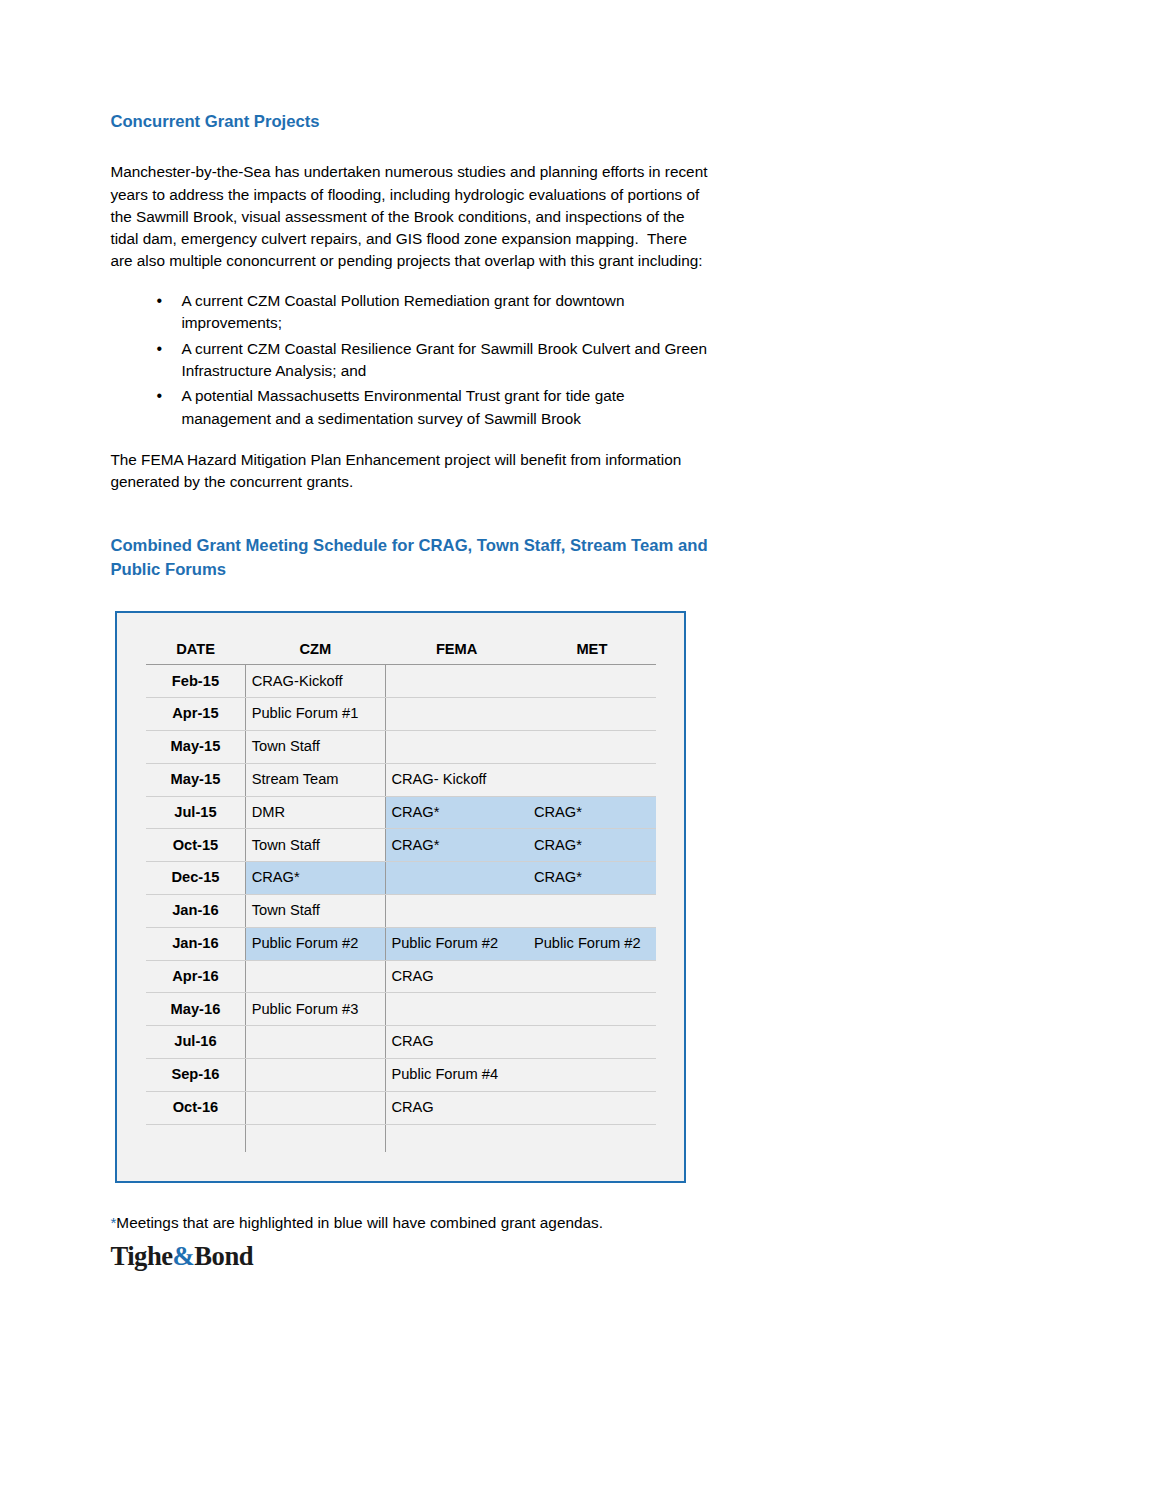Concurrent Grant Projects
Manchester-by-the-Sea has undertaken numerous studies and planning efforts in recent years to address the impacts of flooding, including hydrologic evaluations of portions of the Sawmill Brook, visual assessment of the Brook conditions, and inspections of the tidal dam, emergency culvert repairs, and GIS flood zone expansion mapping. There are also multiple cononcurrent or pending projects that overlap with this grant including:
A current CZM Coastal Pollution Remediation grant for downtown improvements;
A current CZM Coastal Resilience Grant for Sawmill Brook Culvert and Green Infrastructure Analysis; and
A potential Massachusetts Environmental Trust grant for tide gate management and a sedimentation survey of Sawmill Brook
The FEMA Hazard Mitigation Plan Enhancement project will benefit from information generated by the concurrent grants.
Combined Grant Meeting Schedule for CRAG, Town Staff, Stream Team and Public Forums
| DATE | CZM | FEMA | MET |
| --- | --- | --- | --- |
| Feb-15 | CRAG-Kickoff | | |
| Apr-15 | Public Forum #1 | | |
| May-15 | Town Staff | | |
| May-15 | Stream Team | CRAG- Kickoff | |
| Jul-15 | DMR | CRAG* | CRAG* |
| Oct-15 | Town Staff | CRAG* | CRAG* |
| Dec-15 | CRAG* | | CRAG* |
| Jan-16 | Town Staff | | |
| Jan-16 | Public Forum #2 | Public Forum #2 | Public Forum #2 |
| Apr-16 | | CRAG | |
| May-16 | Public Forum #3 | | |
| Jul-16 | | CRAG | |
| Sep-16 | | Public Forum #4 | |
| Oct-16 | | CRAG | |
*Meetings that are highlighted in blue will have combined grant agendas.
Tighe&Bond